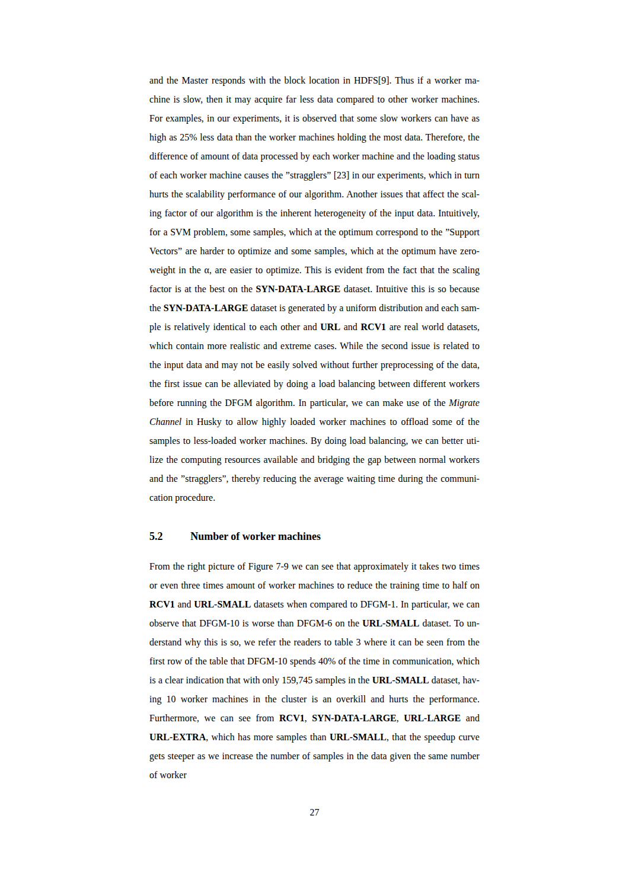and the Master responds with the block location in HDFS[9]. Thus if a worker machine is slow, then it may acquire far less data compared to other worker machines. For examples, in our experiments, it is observed that some slow workers can have as high as 25% less data than the worker machines holding the most data. Therefore, the difference of amount of data processed by each worker machine and the loading status of each worker machine causes the ”stragglers” [23] in our experiments, which in turn hurts the scalability performance of our algorithm. Another issues that affect the scaling factor of our algorithm is the inherent heterogeneity of the input data. Intuitively, for a SVM problem, some samples, which at the optimum correspond to the ”Support Vectors” are harder to optimize and some samples, which at the optimum have zero-weight in the α, are easier to optimize. This is evident from the fact that the scaling factor is at the best on the SYN-DATA-LARGE dataset. Intuitive this is so because the SYN-DATA-LARGE dataset is generated by a uniform distribution and each sample is relatively identical to each other and URL and RCV1 are real world datasets, which contain more realistic and extreme cases. While the second issue is related to the input data and may not be easily solved without further preprocessing of the data, the first issue can be alleviated by doing a load balancing between different workers before running the DFGM algorithm. In particular, we can make use of the Migrate Channel in Husky to allow highly loaded worker machines to offload some of the samples to less-loaded worker machines. By doing load balancing, we can better utilize the computing resources available and bridging the gap between normal workers and the ”stragglers”, thereby reducing the average waiting time during the communication procedure.
5.2 Number of worker machines
From the right picture of Figure 7-9 we can see that approximately it takes two times or even three times amount of worker machines to reduce the training time to half on RCV1 and URL-SMALL datasets when compared to DFGM-1. In particular, we can observe that DFGM-10 is worse than DFGM-6 on the URL-SMALL dataset. To understand why this is so, we refer the readers to table 3 where it can be seen from the first row of the table that DFGM-10 spends 40% of the time in communication, which is a clear indication that with only 159,745 samples in the URL-SMALL dataset, having 10 worker machines in the cluster is an overkill and hurts the performance. Furthermore, we can see from RCV1, SYN-DATA-LARGE, URL-LARGE and URL-EXTRA, which has more samples than URL-SMALL, that the speedup curve gets steeper as we increase the number of samples in the data given the same number of worker
27